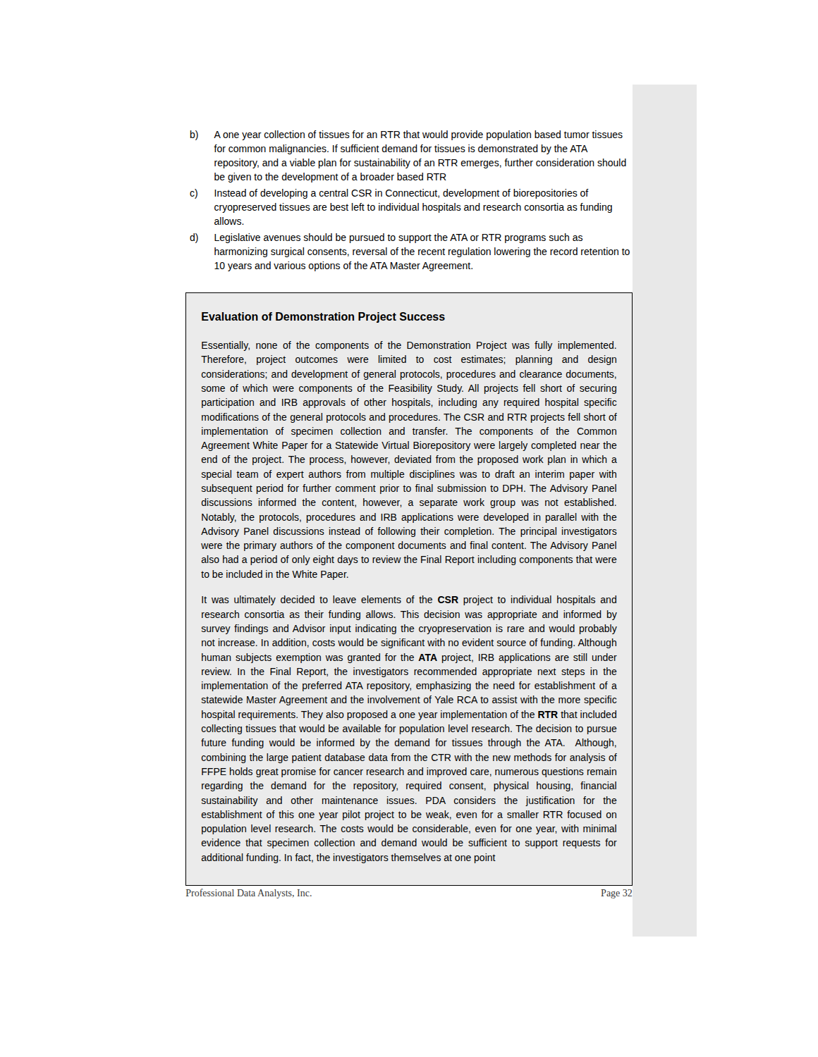b) A one year collection of tissues for an RTR that would provide population based tumor tissues for common malignancies. If sufficient demand for tissues is demonstrated by the ATA repository, and a viable plan for sustainability of an RTR emerges, further consideration should be given to the development of a broader based RTR
c) Instead of developing a central CSR in Connecticut, development of biorepositories of cryopreserved tissues are best left to individual hospitals and research consortia as funding allows.
d) Legislative avenues should be pursued to support the ATA or RTR programs such as harmonizing surgical consents, reversal of the recent regulation lowering the record retention to 10 years and various options of the ATA Master Agreement.
Evaluation of Demonstration Project Success
Essentially, none of the components of the Demonstration Project was fully implemented. Therefore, project outcomes were limited to cost estimates; planning and design considerations; and development of general protocols, procedures and clearance documents, some of which were components of the Feasibility Study. All projects fell short of securing participation and IRB approvals of other hospitals, including any required hospital specific modifications of the general protocols and procedures. The CSR and RTR projects fell short of implementation of specimen collection and transfer. The components of the Common Agreement White Paper for a Statewide Virtual Biorepository were largely completed near the end of the project. The process, however, deviated from the proposed work plan in which a special team of expert authors from multiple disciplines was to draft an interim paper with subsequent period for further comment prior to final submission to DPH. The Advisory Panel discussions informed the content, however, a separate work group was not established. Notably, the protocols, procedures and IRB applications were developed in parallel with the Advisory Panel discussions instead of following their completion. The principal investigators were the primary authors of the component documents and final content. The Advisory Panel also had a period of only eight days to review the Final Report including components that were to be included in the White Paper.
It was ultimately decided to leave elements of the CSR project to individual hospitals and research consortia as their funding allows. This decision was appropriate and informed by survey findings and Advisor input indicating the cryopreservation is rare and would probably not increase. In addition, costs would be significant with no evident source of funding. Although human subjects exemption was granted for the ATA project, IRB applications are still under review. In the Final Report, the investigators recommended appropriate next steps in the implementation of the preferred ATA repository, emphasizing the need for establishment of a statewide Master Agreement and the involvement of Yale RCA to assist with the more specific hospital requirements. They also proposed a one year implementation of the RTR that included collecting tissues that would be available for population level research. The decision to pursue future funding would be informed by the demand for tissues through the ATA. Although, combining the large patient database data from the CTR with the new methods for analysis of FFPE holds great promise for cancer research and improved care, numerous questions remain regarding the demand for the repository, required consent, physical housing, financial sustainability and other maintenance issues. PDA considers the justification for the establishment of this one year pilot project to be weak, even for a smaller RTR focused on population level research. The costs would be considerable, even for one year, with minimal evidence that specimen collection and demand would be sufficient to support requests for additional funding. In fact, the investigators themselves at one point
Professional Data Analysts, Inc. Page 32